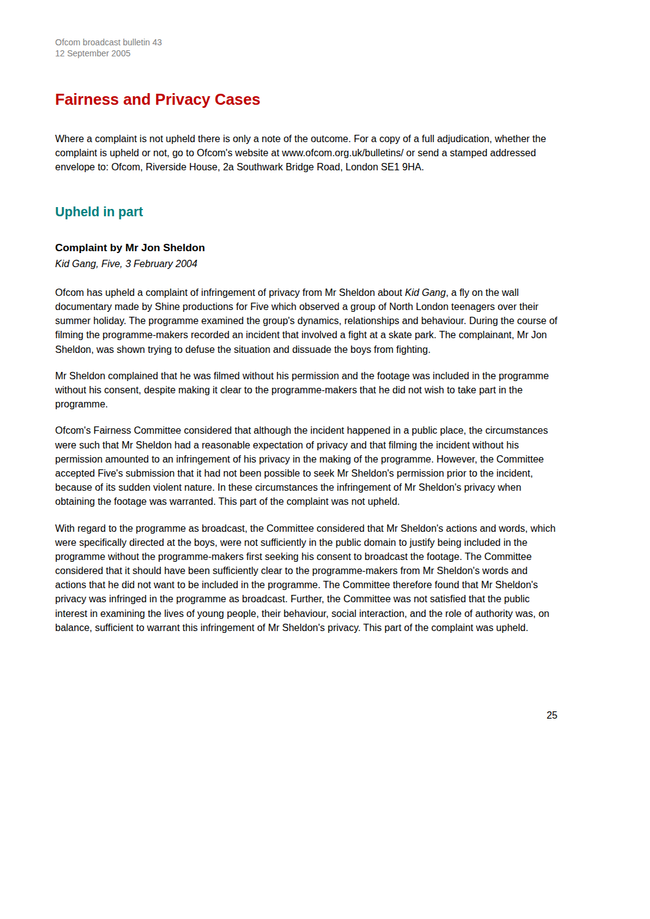Ofcom broadcast bulletin 43
12 September 2005
Fairness and Privacy Cases
Where a complaint is not upheld there is only a note of the outcome. For a copy of a full adjudication, whether the complaint is upheld or not, go to Ofcom's website at www.ofcom.org.uk/bulletins/ or send a stamped addressed envelope to: Ofcom, Riverside House, 2a Southwark Bridge Road, London SE1 9HA.
Upheld in part
Complaint by Mr Jon Sheldon
Kid Gang, Five, 3 February 2004
Ofcom has upheld a complaint of infringement of privacy from Mr Sheldon about Kid Gang, a fly on the wall documentary made by Shine productions for Five which observed a group of North London teenagers over their summer holiday. The programme examined the group's dynamics, relationships and behaviour. During the course of filming the programme-makers recorded an incident that involved a fight at a skate park. The complainant, Mr Jon Sheldon, was shown trying to defuse the situation and dissuade the boys from fighting.
Mr Sheldon complained that he was filmed without his permission and the footage was included in the programme without his consent, despite making it clear to the programme-makers that he did not wish to take part in the programme.
Ofcom's Fairness Committee considered that although the incident happened in a public place, the circumstances were such that Mr Sheldon had a reasonable expectation of privacy and that filming the incident without his permission amounted to an infringement of his privacy in the making of the programme. However, the Committee accepted Five's submission that it had not been possible to seek Mr Sheldon's permission prior to the incident, because of its sudden violent nature. In these circumstances the infringement of Mr Sheldon's privacy when obtaining the footage was warranted. This part of the complaint was not upheld.
With regard to the programme as broadcast, the Committee considered that Mr Sheldon's actions and words, which were specifically directed at the boys, were not sufficiently in the public domain to justify being included in the programme without the programme-makers first seeking his consent to broadcast the footage. The Committee considered that it should have been sufficiently clear to the programme-makers from Mr Sheldon's words and actions that he did not want to be included in the programme. The Committee therefore found that Mr Sheldon's privacy was infringed in the programme as broadcast. Further, the Committee was not satisfied that the public interest in examining the lives of young people, their behaviour, social interaction, and the role of authority was, on balance, sufficient to warrant this infringement of Mr Sheldon's privacy. This part of the complaint was upheld.
25